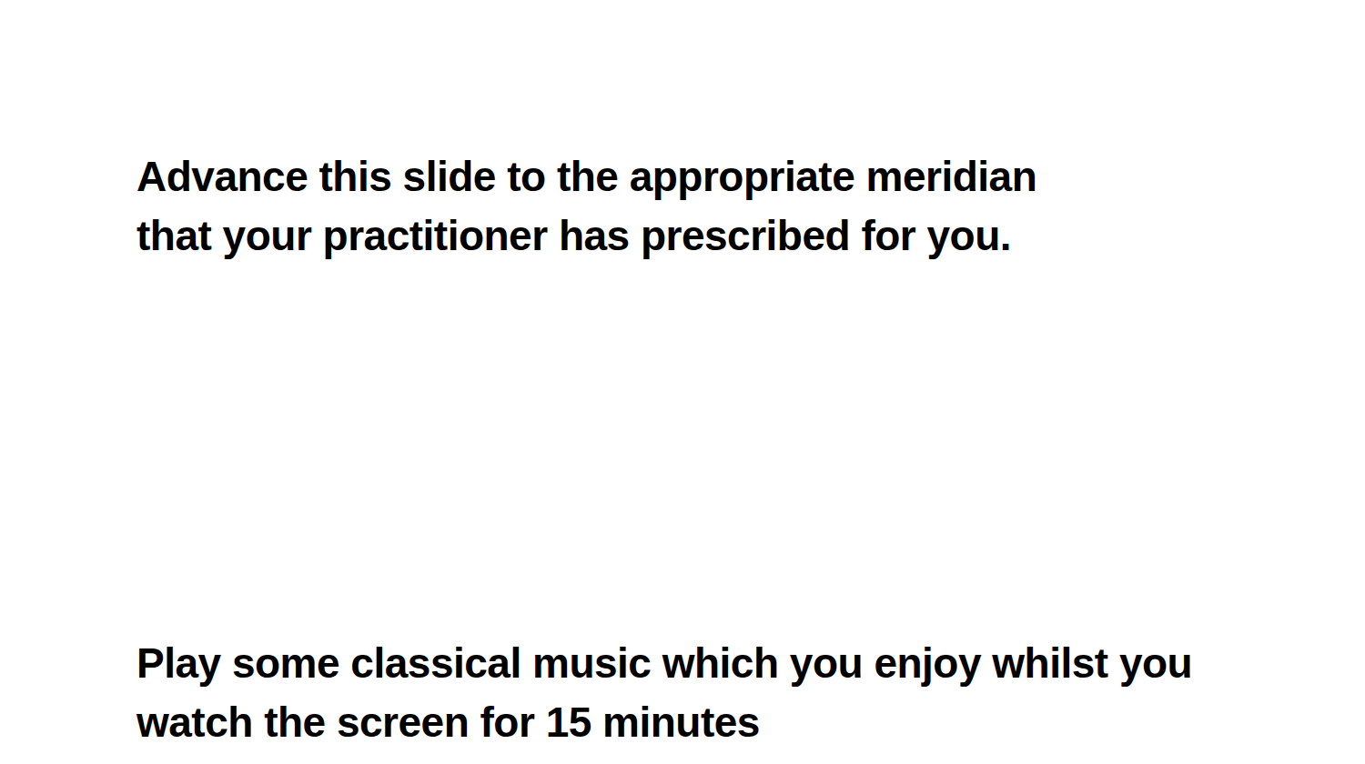Advance this slide to the appropriate meridian that your practitioner has prescribed for you.
Play some classical music which you enjoy whilst you watch the screen for 15 minutes